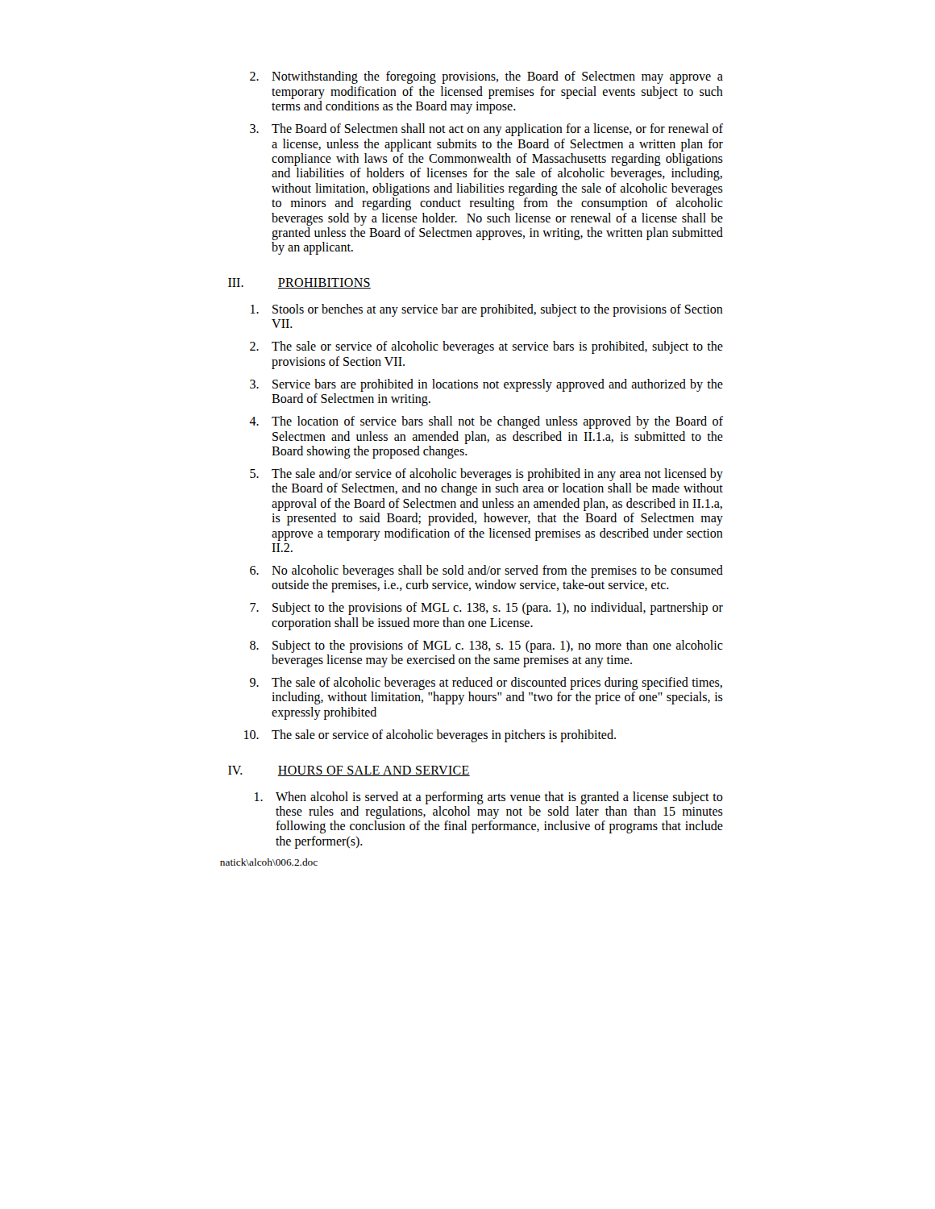Notwithstanding the foregoing provisions, the Board of Selectmen may approve a temporary modification of the licensed premises for special events subject to such terms and conditions as the Board may impose.
The Board of Selectmen shall not act on any application for a license, or for renewal of a license, unless the applicant submits to the Board of Selectmen a written plan for compliance with laws of the Commonwealth of Massachusetts regarding obligations and liabilities of holders of licenses for the sale of alcoholic beverages, including, without limitation, obligations and liabilities regarding the sale of alcoholic beverages to minors and regarding conduct resulting from the consumption of alcoholic beverages sold by a license holder. No such license or renewal of a license shall be granted unless the Board of Selectmen approves, in writing, the written plan submitted by an applicant.
III. PROHIBITIONS
Stools or benches at any service bar are prohibited, subject to the provisions of Section VII.
The sale or service of alcoholic beverages at service bars is prohibited, subject to the provisions of Section VII.
Service bars are prohibited in locations not expressly approved and authorized by the Board of Selectmen in writing.
The location of service bars shall not be changed unless approved by the Board of Selectmen and unless an amended plan, as described in II.1.a, is submitted to the Board showing the proposed changes.
The sale and/or service of alcoholic beverages is prohibited in any area not licensed by the Board of Selectmen, and no change in such area or location shall be made without approval of the Board of Selectmen and unless an amended plan, as described in II.1.a, is presented to said Board; provided, however, that the Board of Selectmen may approve a temporary modification of the licensed premises as described under section II.2.
No alcoholic beverages shall be sold and/or served from the premises to be consumed outside the premises, i.e., curb service, window service, take-out service, etc.
Subject to the provisions of MGL c. 138, s. 15 (para. 1), no individual, partnership or corporation shall be issued more than one License.
Subject to the provisions of MGL c. 138, s. 15 (para. 1), no more than one alcoholic beverages license may be exercised on the same premises at any time.
The sale of alcoholic beverages at reduced or discounted prices during specified times, including, without limitation, "happy hours" and "two for the price of one" specials, is expressly prohibited
The sale or service of alcoholic beverages in pitchers is prohibited.
IV. HOURS OF SALE AND SERVICE
When alcohol is served at a performing arts venue that is granted a license subject to these rules and regulations, alcohol may not be sold later than than 15 minutes following the conclusion of the final performance, inclusive of programs that include the performer(s).
natick\alcoh\006.2.doc